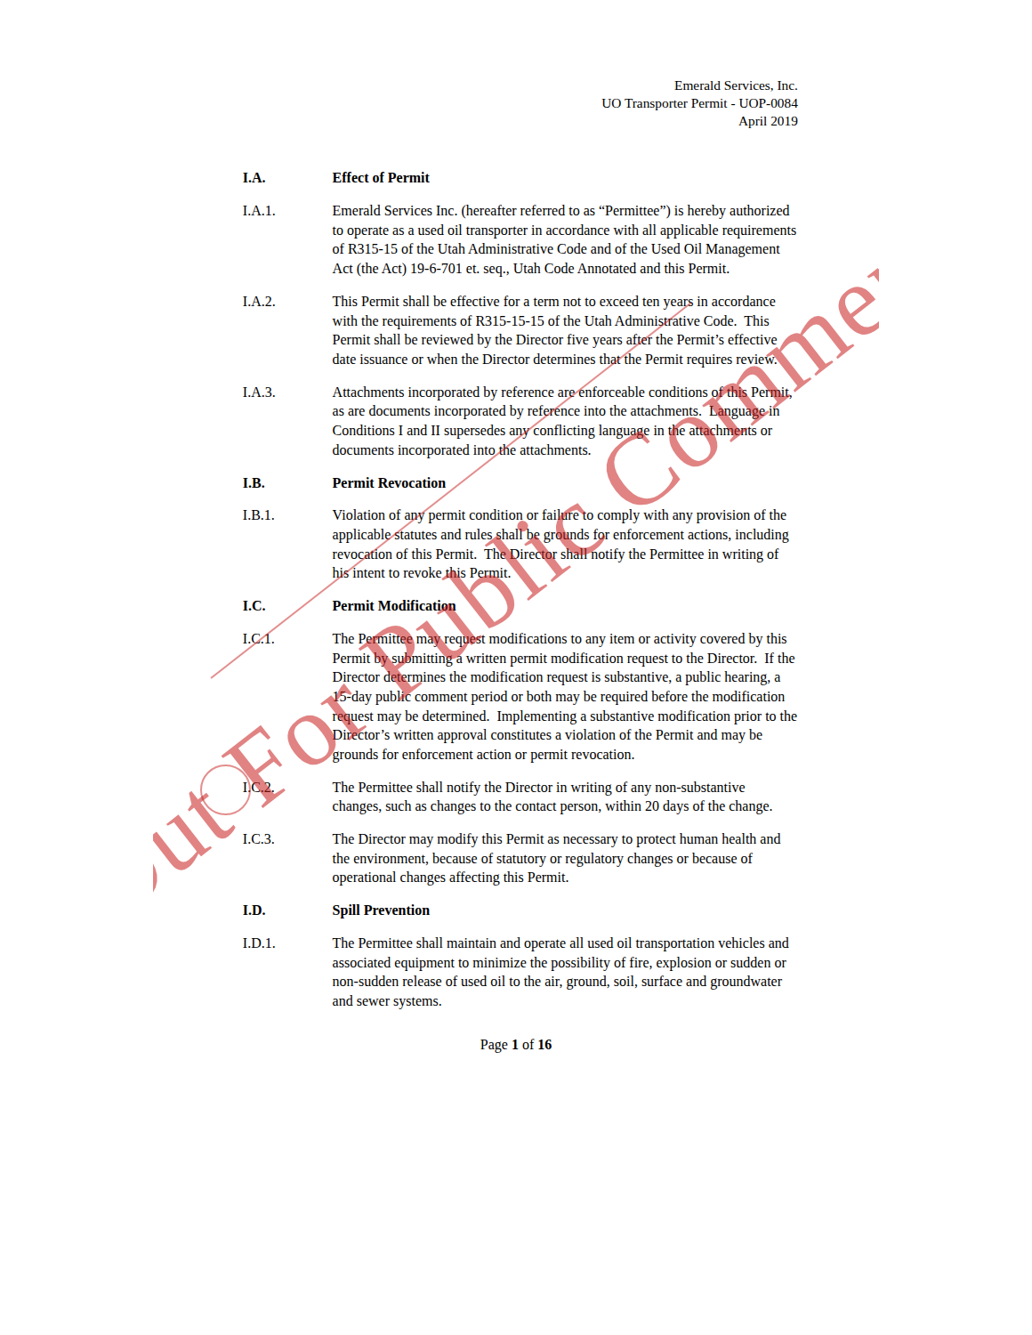Out For Public Comment
Emerald Services, Inc.
UO Transporter Permit - UOP-0084
April 2019
I.A.
Effect of Permit
I.A.1.
Emerald Services Inc. (hereafter referred to as “Permittee”) is hereby authorized to operate as a used oil transporter in accordance with all applicable requirements of R315-15 of the Utah Administrative Code and of the Used Oil Management Act (the Act) 19-6-701 et. seq., Utah Code Annotated and this Permit.
I.A.2.
This Permit shall be effective for a term not to exceed ten years in accordance with the requirements of R315-15-15 of the Utah Administrative Code. This Permit shall be reviewed by the Director five years after the Permit’s effective date issuance or when the Director determines that the Permit requires review.
I.A.3.
Attachments incorporated by reference are enforceable conditions of this Permit, as are documents incorporated by reference into the attachments. Language in Conditions I and II supersedes any conflicting language in the attachments or documents incorporated into the attachments.
I.B.
Permit Revocation
I.B.1.
Violation of any permit condition or failure to comply with any provision of the applicable statutes and rules shall be grounds for enforcement actions, including revocation of this Permit. The Director shall notify the Permittee in writing of his intent to revoke this Permit.
I.C.
Permit Modification
I.C.1.
The Permittee may request modifications to any item or activity covered by this Permit by submitting a written permit modification request to the Director. If the Director determines the modification request is substantive, a public hearing, a 15-day public comment period or both may be required before the modification request may be determined. Implementing a substantive modification prior to the Director’s written approval constitutes a violation of the Permit and may be grounds for enforcement action or permit revocation.
I.C.2.
The Permittee shall notify the Director in writing of any non-substantive changes, such as changes to the contact person, within 20 days of the change.
I.C.3.
The Director may modify this Permit as necessary to protect human health and the environment, because of statutory or regulatory changes or because of operational changes affecting this Permit.
I.D.
Spill Prevention
I.D.1.
The Permittee shall maintain and operate all used oil transportation vehicles and associated equipment to minimize the possibility of fire, explosion or sudden or non-sudden release of used oil to the air, ground, soil, surface and groundwater and sewer systems.
Page 1 of 16